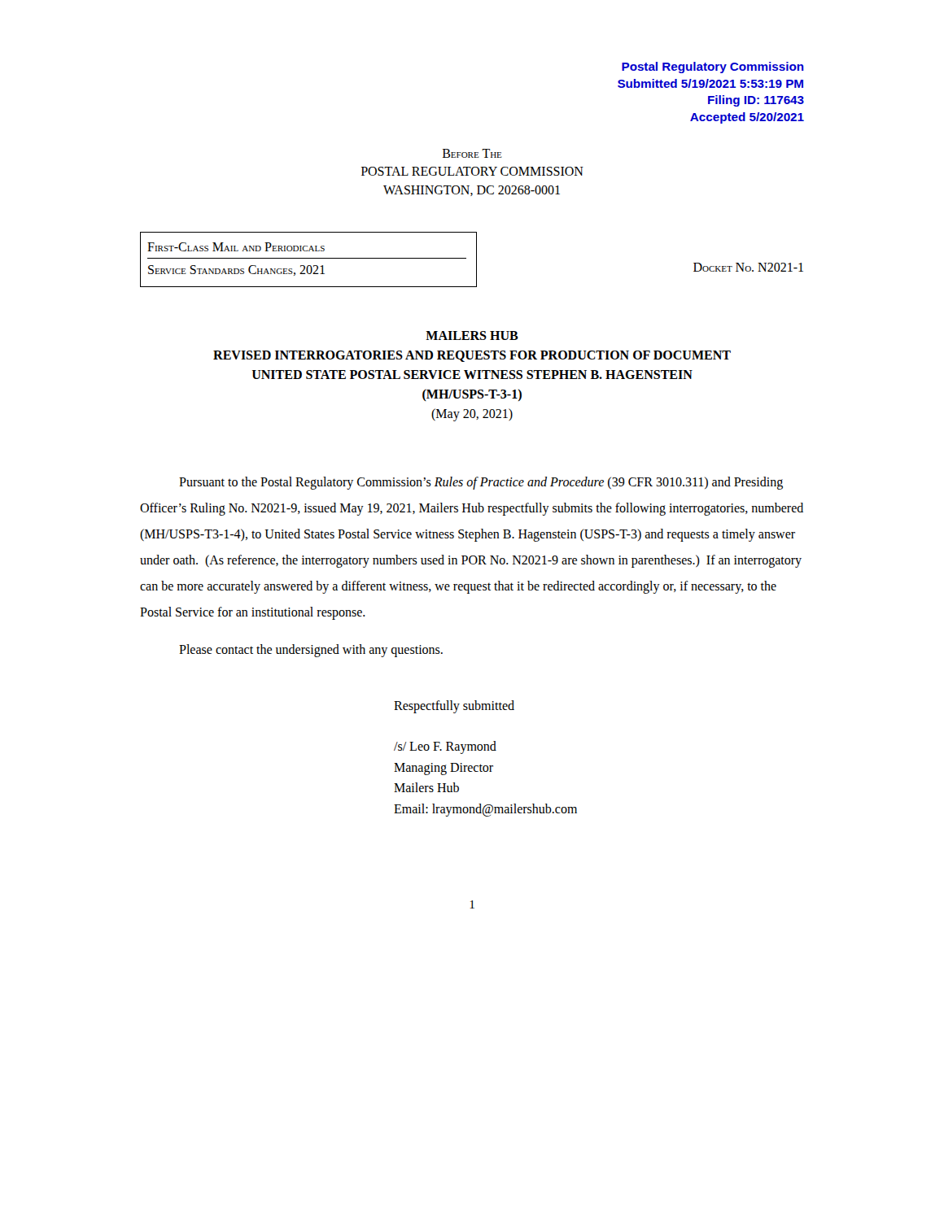Postal Regulatory Commission
Submitted 5/19/2021 5:53:19 PM
Filing ID: 117643
Accepted 5/20/2021
Before The
POSTAL REGULATORY COMMISSION
WASHINGTON, DC 20268-0001
First-Class Mail and Periodicals
Service Standards Changes, 2021
Docket No. N2021-1
MAILERS HUB
REVISED INTERROGATORIES AND REQUESTS FOR PRODUCTION OF DOCUMENT
UNITED STATE POSTAL SERVICE WITNESS STEPHEN B. HAGENSTEIN
(MH/USPS-T-3-1)
(May 20, 2021)
Pursuant to the Postal Regulatory Commission’s Rules of Practice and Procedure (39 CFR 3010.311) and Presiding Officer’s Ruling No. N2021-9, issued May 19, 2021, Mailers Hub respectfully submits the following interrogatories, numbered (MH/USPS-T3-1-4), to United States Postal Service witness Stephen B. Hagenstein (USPS-T-3) and requests a timely answer under oath. (As reference, the interrogatory numbers used in POR No. N2021-9 are shown in parentheses.) If an interrogatory can be more accurately answered by a different witness, we request that it be redirected accordingly or, if necessary, to the Postal Service for an institutional response.
Please contact the undersigned with any questions.
Respectfully submitted
/s/ Leo F. Raymond
Managing Director
Mailers Hub
Email: lraymond@mailershub.com
1